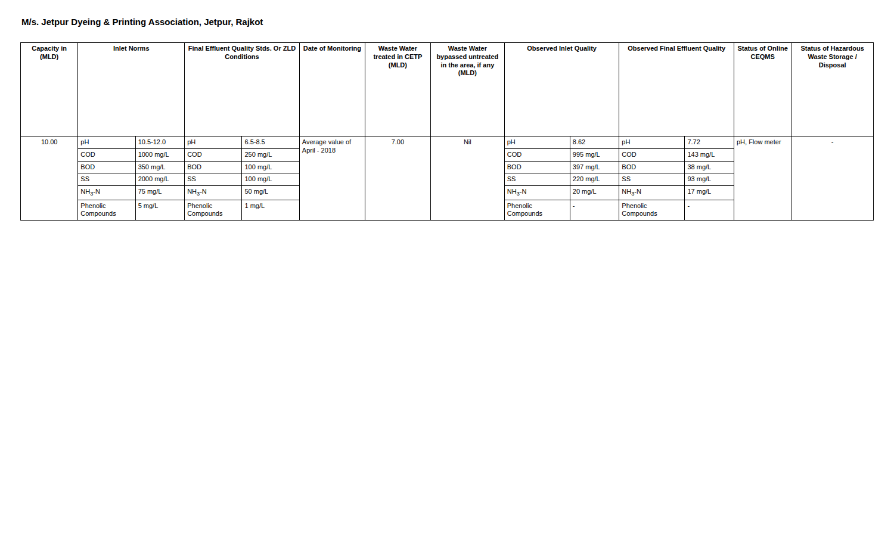M/s. Jetpur Dyeing & Printing Association, Jetpur, Rajkot
| Capacity in (MLD) | Inlet Norms | Final Effluent Quality Stds. Or ZLD Conditions | Date of Monitoring | Waste Water treated in CETP (MLD) | Waste Water bypassed untreated in the area, if any (MLD) | Observed Inlet Quality | Observed Final Effluent Quality | Status of Online CEQMS | Status of Hazardous Waste Storage / Disposal |
| --- | --- | --- | --- | --- | --- | --- | --- | --- | --- |
| 10.00 | pH | 10.5-12.0 | pH | 6.5-8.5 | Average value of April - 2018 | 7.00 | Nil | pH | 8.62 | pH | 7.72 | pH, Flow meter | - |
| COD | 1000 mg/L | COD | 250 mg/L | COD | 995 mg/L | COD | 143 mg/L |
| BOD | 350 mg/L | BOD | 100 mg/L | BOD | 397 mg/L | BOD | 38 mg/L |
| SS | 2000 mg/L | SS | 100 mg/L | SS | 220 mg/L | SS | 93 mg/L |
| NH 3 -N | 75 mg/L | NH 3 -N | 50 mg/L | NH 3 -N | 20 mg/L | NH 3 -N | 17 mg/L |
| Phenolic Compounds | 5 mg/L | Phenolic Compounds | 1 mg/L | Phenolic Compounds | - | Phenolic Compounds | - |